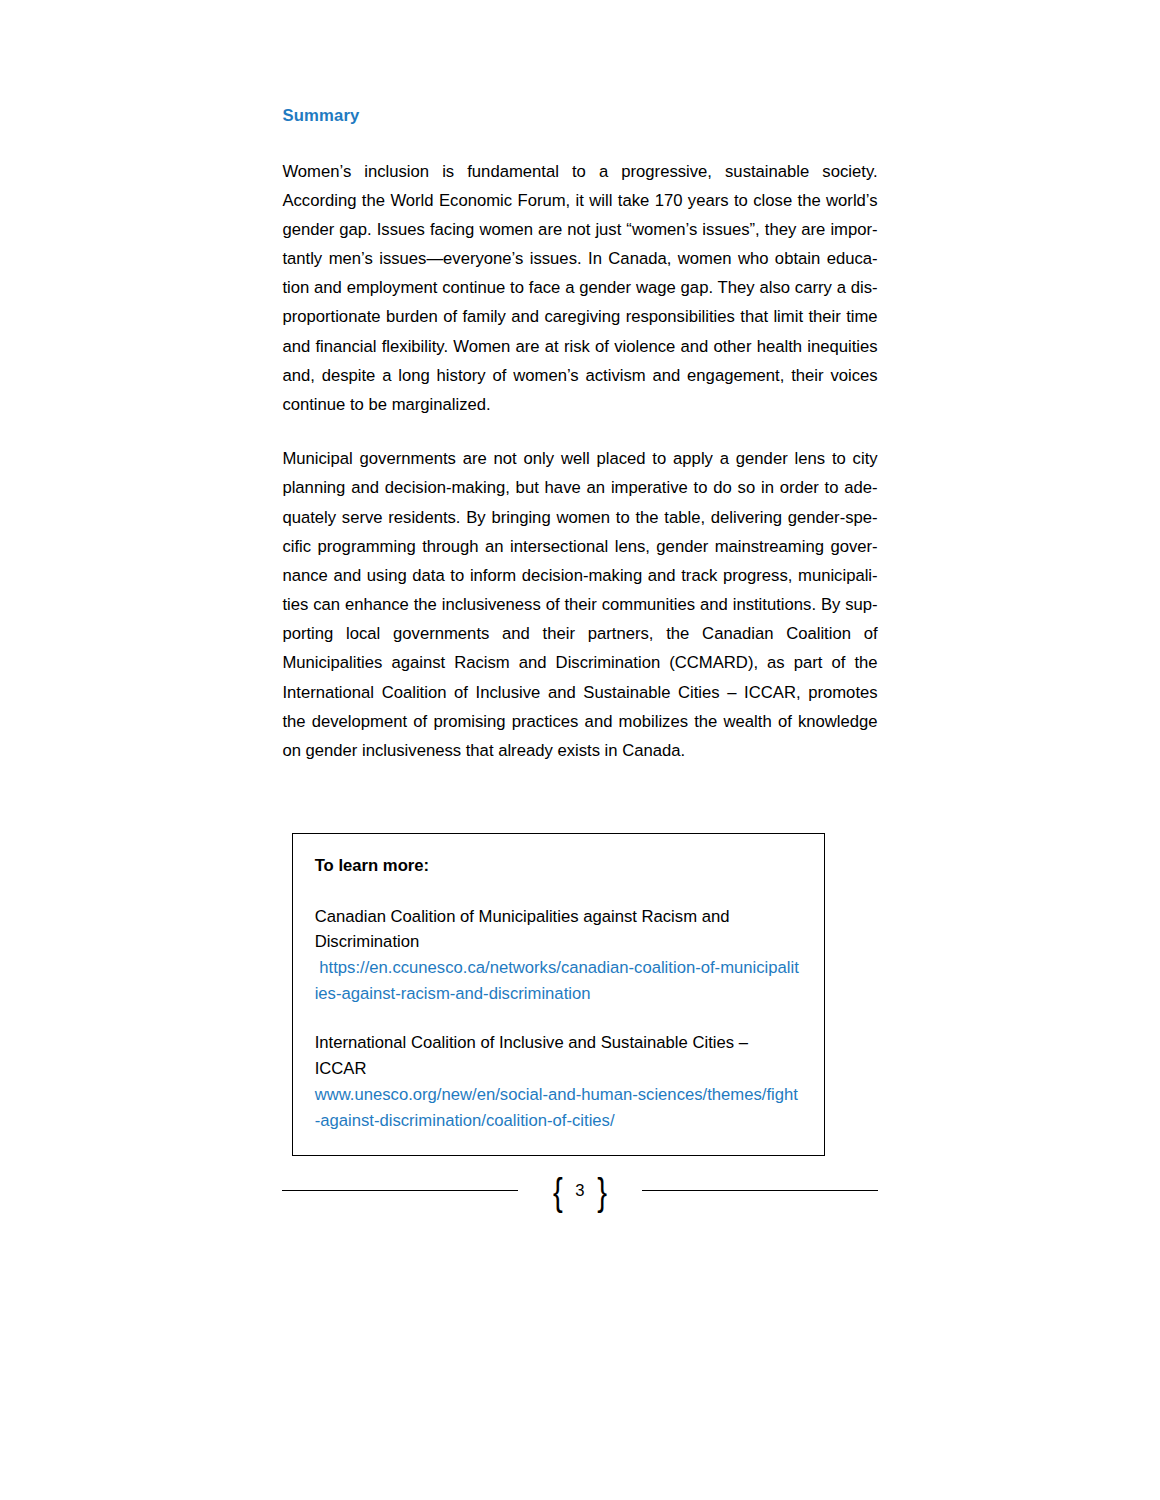Summary
Women’s inclusion is fundamental to a progressive, sustainable society. According the World Economic Forum, it will take 170 years to close the world’s gender gap. Issues facing women are not just “women’s issues”, they are importantly men’s issues—everyone’s issues. In Canada, women who obtain education and employment continue to face a gender wage gap. They also carry a disproportionate burden of family and caregiving responsibilities that limit their time and financial flexibility. Women are at risk of violence and other health inequities and, despite a long history of women’s activism and engagement, their voices continue to be marginalized.
Municipal governments are not only well placed to apply a gender lens to city planning and decision-making, but have an imperative to do so in order to adequately serve residents. By bringing women to the table, delivering gender-specific programming through an intersectional lens, gender mainstreaming governance and using data to inform decision-making and track progress, municipalities can enhance the inclusiveness of their communities and institutions. By supporting local governments and their partners, the Canadian Coalition of Municipalities against Racism and Discrimination (CCMARD), as part of the International Coalition of Inclusive and Sustainable Cities – ICCAR, promotes the development of promising practices and mobilizes the wealth of knowledge on gender inclusiveness that already exists in Canada.
To learn more:
Canadian Coalition of Municipalities against Racism and Discrimination
https://en.ccunesco.ca/networks/canadian-coalition-of-municipalities-against-racism-and-discrimination
International Coalition of Inclusive and Sustainable Cities – ICCAR
www.unesco.org/new/en/social-and-human-sciences/themes/fight-against-discrimination/coalition-of-cities/
{3}